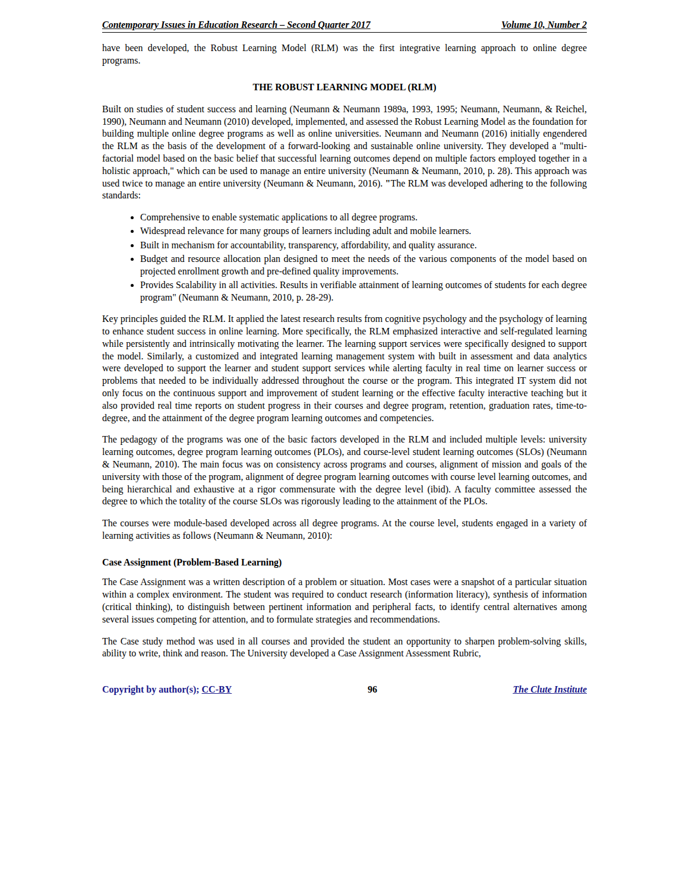Contemporary Issues in Education Research – Second Quarter 2017 Volume 10, Number 2
have been developed, the Robust Learning Model (RLM) was the first integrative learning approach to online degree programs.
THE ROBUST LEARNING MODEL (RLM)
Built on studies of student success and learning (Neumann & Neumann 1989a, 1993, 1995; Neumann, Neumann, & Reichel, 1990), Neumann and Neumann (2010) developed, implemented, and assessed the Robust Learning Model as the foundation for building multiple online degree programs as well as online universities. Neumann and Neumann (2016) initially engendered the RLM as the basis of the development of a forward-looking and sustainable online university. They developed a "multi-factorial model based on the basic belief that successful learning outcomes depend on multiple factors employed together in a holistic approach," which can be used to manage an entire university (Neumann & Neumann, 2010, p. 28). This approach was used twice to manage an entire university (Neumann & Neumann, 2016). "The RLM was developed adhering to the following standards:
Comprehensive to enable systematic applications to all degree programs.
Widespread relevance for many groups of learners including adult and mobile learners.
Built in mechanism for accountability, transparency, affordability, and quality assurance.
Budget and resource allocation plan designed to meet the needs of the various components of the model based on projected enrollment growth and pre-defined quality improvements.
Provides Scalability in all activities. Results in verifiable attainment of learning outcomes of students for each degree program" (Neumann & Neumann, 2010, p. 28-29).
Key principles guided the RLM. It applied the latest research results from cognitive psychology and the psychology of learning to enhance student success in online learning. More specifically, the RLM emphasized interactive and self-regulated learning while persistently and intrinsically motivating the learner. The learning support services were specifically designed to support the model. Similarly, a customized and integrated learning management system with built in assessment and data analytics were developed to support the learner and student support services while alerting faculty in real time on learner success or problems that needed to be individually addressed throughout the course or the program. This integrated IT system did not only focus on the continuous support and improvement of student learning or the effective faculty interactive teaching but it also provided real time reports on student progress in their courses and degree program, retention, graduation rates, time-to-degree, and the attainment of the degree program learning outcomes and competencies.
The pedagogy of the programs was one of the basic factors developed in the RLM and included multiple levels: university learning outcomes, degree program learning outcomes (PLOs), and course-level student learning outcomes (SLOs) (Neumann & Neumann, 2010). The main focus was on consistency across programs and courses, alignment of mission and goals of the university with those of the program, alignment of degree program learning outcomes with course level learning outcomes, and being hierarchical and exhaustive at a rigor commensurate with the degree level (ibid). A faculty committee assessed the degree to which the totality of the course SLOs was rigorously leading to the attainment of the PLOs.
The courses were module-based developed across all degree programs. At the course level, students engaged in a variety of learning activities as follows (Neumann & Neumann, 2010):
Case Assignment (Problem-Based Learning)
The Case Assignment was a written description of a problem or situation. Most cases were a snapshot of a particular situation within a complex environment. The student was required to conduct research (information literacy), synthesis of information (critical thinking), to distinguish between pertinent information and peripheral facts, to identify central alternatives among several issues competing for attention, and to formulate strategies and recommendations.
The Case study method was used in all courses and provided the student an opportunity to sharpen problem-solving skills, ability to write, think and reason. The University developed a Case Assignment Assessment Rubric,
Copyright by author(s); CC-BY 96 The Clute Institute